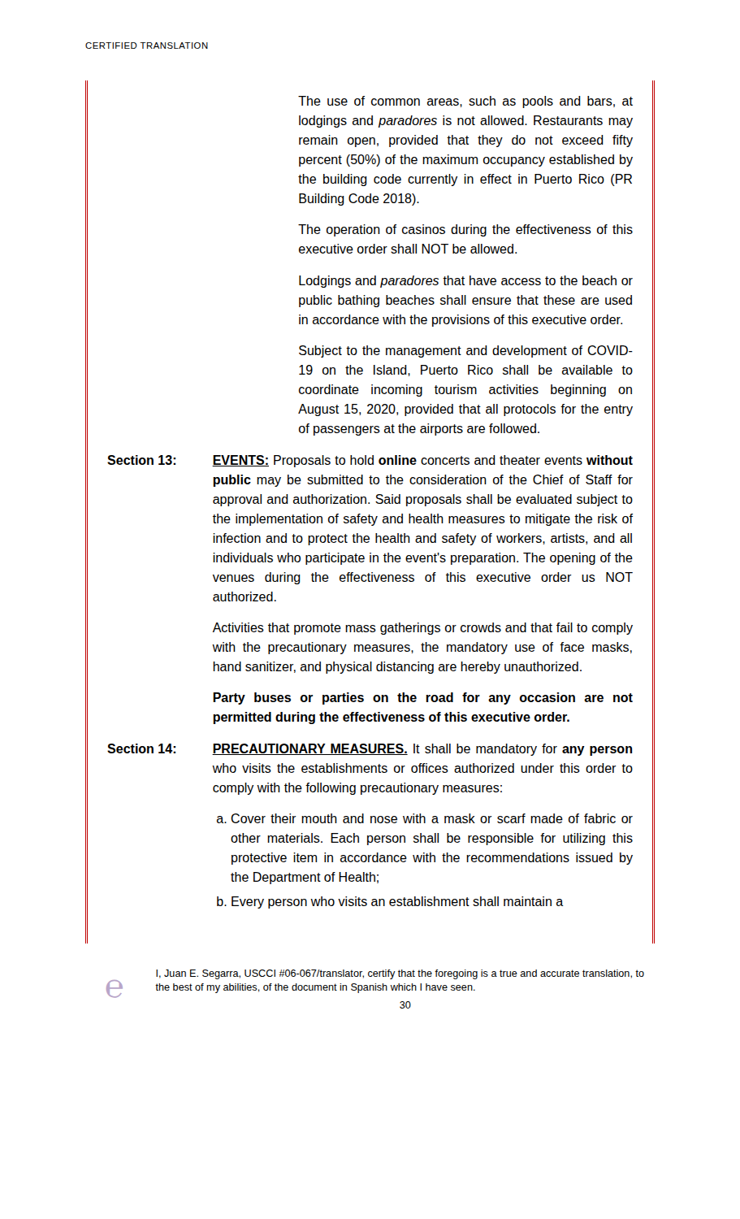CERTIFIED TRANSLATION
The use of common areas, such as pools and bars, at lodgings and paradores is not allowed. Restaurants may remain open, provided that they do not exceed fifty percent (50%) of the maximum occupancy established by the building code currently in effect in Puerto Rico (PR Building Code 2018).
The operation of casinos during the effectiveness of this executive order shall NOT be allowed.
Lodgings and paradores that have access to the beach or public bathing beaches shall ensure that these are used in accordance with the provisions of this executive order.
Subject to the management and development of COVID-19 on the Island, Puerto Rico shall be available to coordinate incoming tourism activities beginning on August 15, 2020, provided that all protocols for the entry of passengers at the airports are followed.
Section 13:
EVENTS: Proposals to hold online concerts and theater events without public may be submitted to the consideration of the Chief of Staff for approval and authorization. Said proposals shall be evaluated subject to the implementation of safety and health measures to mitigate the risk of infection and to protect the health and safety of workers, artists, and all individuals who participate in the event's preparation. The opening of the venues during the effectiveness of this executive order us NOT authorized.
Activities that promote mass gatherings or crowds and that fail to comply with the precautionary measures, the mandatory use of face masks, hand sanitizer, and physical distancing are hereby unauthorized.
Party buses or parties on the road for any occasion are not permitted during the effectiveness of this executive order.
Section 14:
PRECAUTIONARY MEASURES. It shall be mandatory for any person who visits the establishments or offices authorized under this order to comply with the following precautionary measures:
Cover their mouth and nose with a mask or scarf made of fabric or other materials. Each person shall be responsible for utilizing this protective item in accordance with the recommendations issued by the Department of Health;
Every person who visits an establishment shall maintain a
℮
I, Juan E. Segarra, USCCI #06-067/translator, certify that the foregoing is a true and accurate translation, to the best of my abilities, of the document in Spanish which I have seen.
30